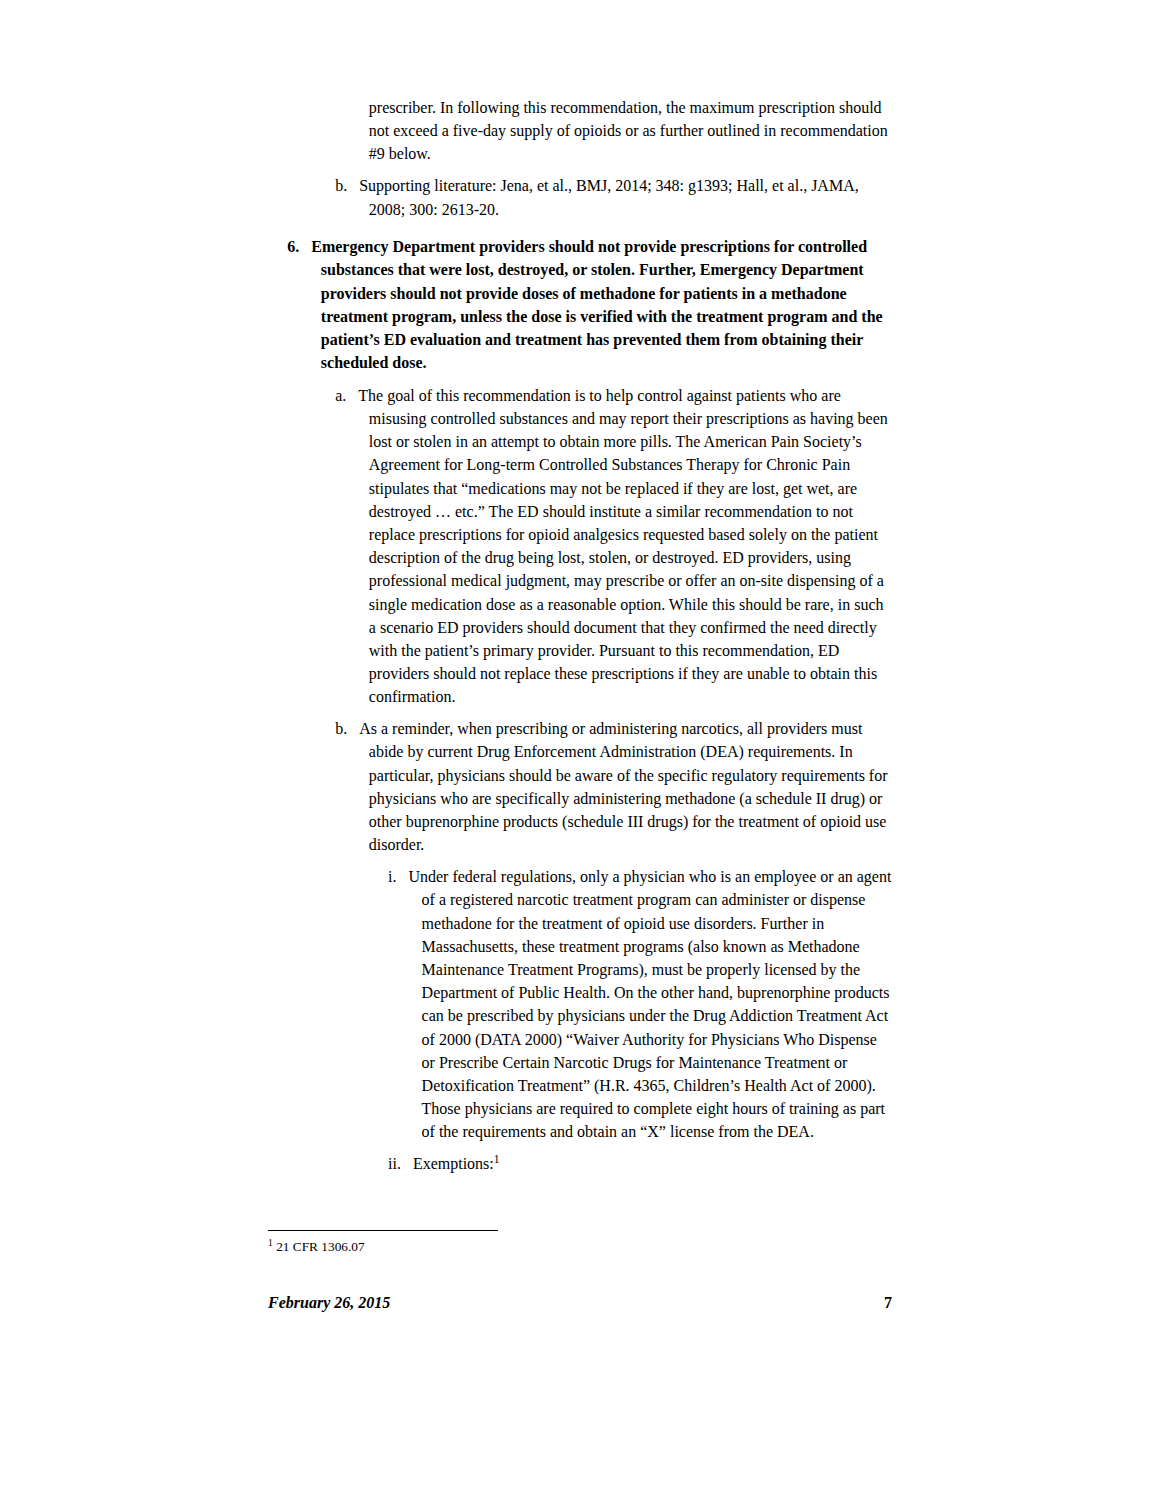prescriber. In following this recommendation, the maximum prescription should not exceed a five-day supply of opioids or as further outlined in recommendation #9 below.
b. Supporting literature: Jena, et al., BMJ, 2014; 348: g1393; Hall, et al., JAMA, 2008; 300: 2613-20.
6. Emergency Department providers should not provide prescriptions for controlled substances that were lost, destroyed, or stolen. Further, Emergency Department providers should not provide doses of methadone for patients in a methadone treatment program, unless the dose is verified with the treatment program and the patient’s ED evaluation and treatment has prevented them from obtaining their scheduled dose.
a. The goal of this recommendation is to help control against patients who are misusing controlled substances and may report their prescriptions as having been lost or stolen in an attempt to obtain more pills. The American Pain Society’s Agreement for Long-term Controlled Substances Therapy for Chronic Pain stipulates that “medications may not be replaced if they are lost, get wet, are destroyed … etc.” The ED should institute a similar recommendation to not replace prescriptions for opioid analgesics requested based solely on the patient description of the drug being lost, stolen, or destroyed. ED providers, using professional medical judgment, may prescribe or offer an on-site dispensing of a single medication dose as a reasonable option. While this should be rare, in such a scenario ED providers should document that they confirmed the need directly with the patient’s primary provider. Pursuant to this recommendation, ED providers should not replace these prescriptions if they are unable to obtain this confirmation.
b. As a reminder, when prescribing or administering narcotics, all providers must abide by current Drug Enforcement Administration (DEA) requirements. In particular, physicians should be aware of the specific regulatory requirements for physicians who are specifically administering methadone (a schedule II drug) or other buprenorphine products (schedule III drugs) for the treatment of opioid use disorder.
i. Under federal regulations, only a physician who is an employee or an agent of a registered narcotic treatment program can administer or dispense methadone for the treatment of opioid use disorders. Further in Massachusetts, these treatment programs (also known as Methadone Maintenance Treatment Programs), must be properly licensed by the Department of Public Health. On the other hand, buprenorphine products can be prescribed by physicians under the Drug Addiction Treatment Act of 2000 (DATA 2000) “Waiver Authority for Physicians Who Dispense or Prescribe Certain Narcotic Drugs for Maintenance Treatment or Detoxification Treatment” (H.R. 4365, Children’s Health Act of 2000). Those physicians are required to complete eight hours of training as part of the requirements and obtain an “X” license from the DEA.
ii. Exemptions:1
1 21 CFR 1306.07
February 26, 2015 7